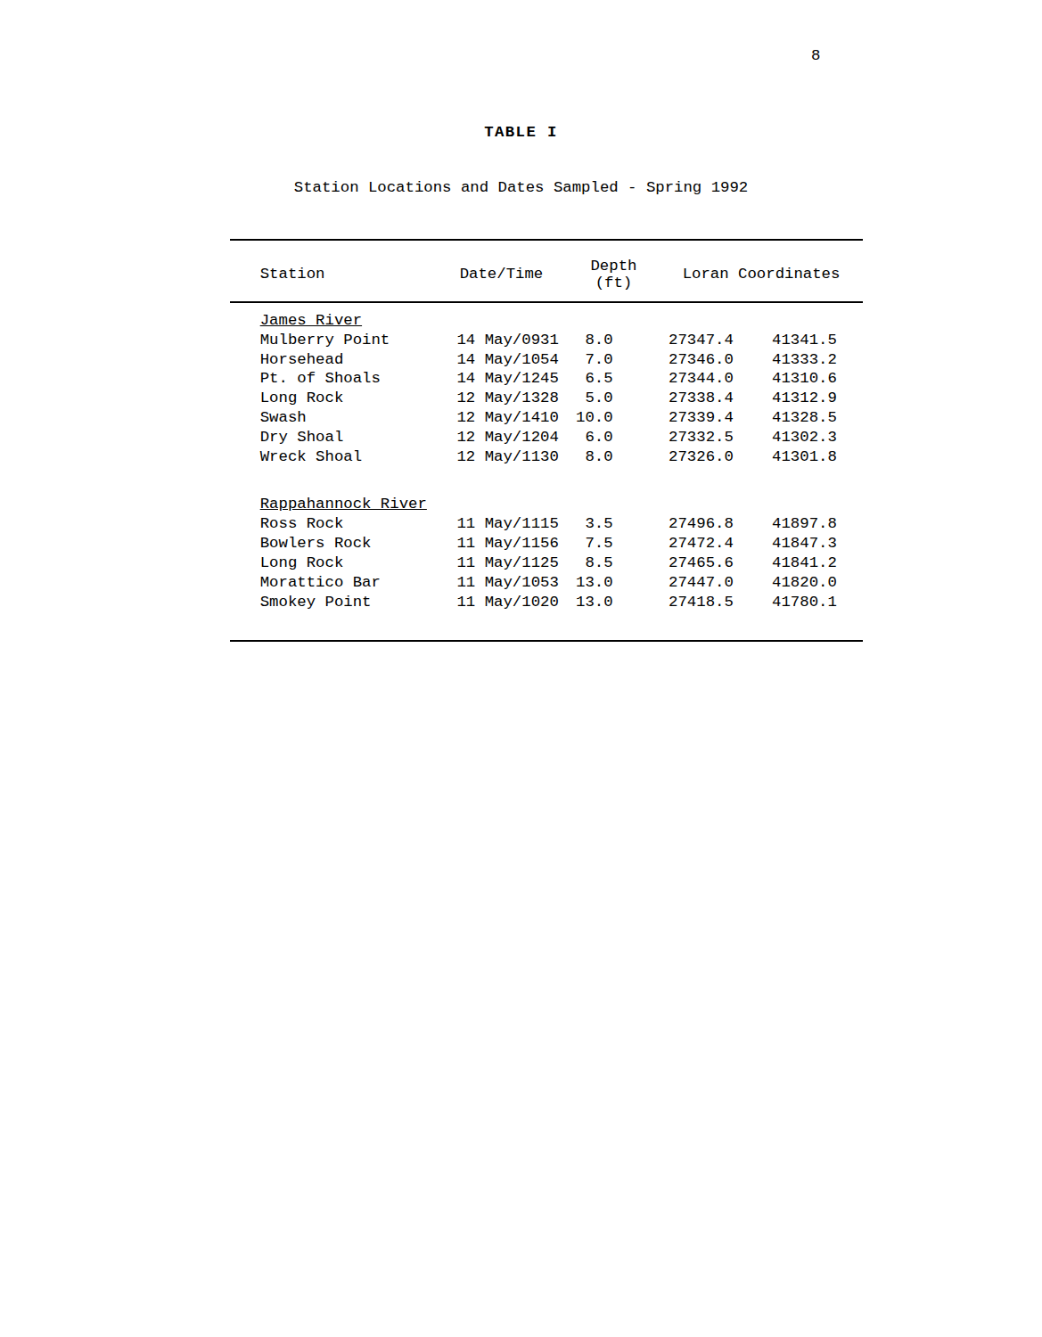8
TABLE I
Station Locations and Dates Sampled - Spring 1992
| Station | Date/Time | Depth (ft) | Loran Coordinates |
| --- | --- | --- | --- |
| James River | | | | |
| Mulberry Point | 14 May/0931 | 8.0 | 27347.4 | 41341.5 |
| Horsehead | 14 May/1054 | 7.0 | 27346.0 | 41333.2 |
| Pt. of Shoals | 14 May/1245 | 6.5 | 27344.0 | 41310.6 |
| Long Rock | 12 May/1328 | 5.0 | 27338.4 | 41312.9 |
| Swash | 12 May/1410 | 10.0 | 27339.4 | 41328.5 |
| Dry Shoal | 12 May/1204 | 6.0 | 27332.5 | 41302.3 |
| Wreck Shoal | 12 May/1130 | 8.0 | 27326.0 | 41301.8 |
| Rappahannock River | | | | |
| Ross Rock | 11 May/1115 | 3.5 | 27496.8 | 41897.8 |
| Bowlers Rock | 11 May/1156 | 7.5 | 27472.4 | 41847.3 |
| Long Rock | 11 May/1125 | 8.5 | 27465.6 | 41841.2 |
| Morattico Bar | 11 May/1053 | 13.0 | 27447.0 | 41820.0 |
| Smokey Point | 11 May/1020 | 13.0 | 27418.5 | 41780.1 |